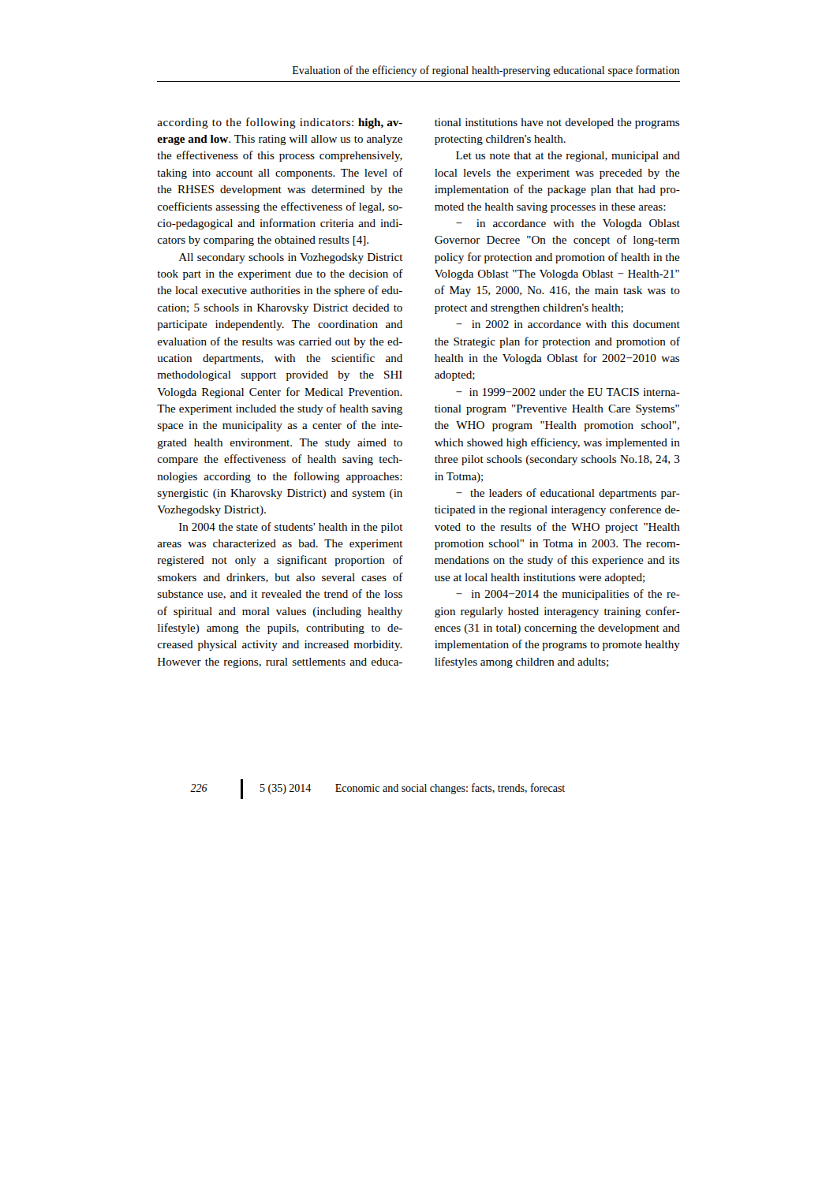Evaluation of the efficiency of regional health-preserving educational space formation
according to the following indicators: high, average and low. This rating will allow us to analyze the effectiveness of this process comprehensively, taking into account all components. The level of the RHSES development was determined by the coefficients assessing the effectiveness of legal, socio-pedagogical and information criteria and indicators by comparing the obtained results [4].
All secondary schools in Vozhegodsky District took part in the experiment due to the decision of the local executive authorities in the sphere of education; 5 schools in Kharovsky District decided to participate independently. The coordination and evaluation of the results was carried out by the education departments, with the scientific and methodological support provided by the SHI Vologda Regional Center for Medical Prevention. The experiment included the study of health saving space in the municipality as a center of the integrated health environment. The study aimed to compare the effectiveness of health saving technologies according to the following approaches: synergistic (in Kharovsky District) and system (in Vozhegodsky District).
In 2004 the state of students' health in the pilot areas was characterized as bad. The experiment registered not only a significant proportion of smokers and drinkers, but also several cases of substance use, and it revealed the trend of the loss of spiritual and moral values (including healthy lifestyle) among the pupils, contributing to decreased physical activity and increased morbidity. However the regions, rural settlements and educational institutions have not developed the programs protecting children's health.
Let us note that at the regional, municipal and local levels the experiment was preceded by the implementation of the package plan that had promoted the health saving processes in these areas:
− in accordance with the Vologda Oblast Governor Decree "On the concept of long-term policy for protection and promotion of health in the Vologda Oblast "The Vologda Oblast − Health-21" of May 15, 2000, No. 416, the main task was to protect and strengthen children's health;
− in 2002 in accordance with this document the Strategic plan for protection and promotion of health in the Vologda Oblast for 2002−2010 was adopted;
− in 1999−2002 under the EU TACIS international program "Preventive Health Care Systems" the WHO program "Health promotion school", which showed high efficiency, was implemented in three pilot schools (secondary schools No.18, 24, 3 in Totma);
− the leaders of educational departments participated in the regional interagency conference devoted to the results of the WHO project "Health promotion school" in Totma in 2003. The recommendations on the study of this experience and its use at local health institutions were adopted;
− in 2004−2014 the municipalities of the region regularly hosted interagency training conferences (31 in total) concerning the development and implementation of the programs to promote healthy lifestyles among children and adults;
226
5 (35) 2014 Economic and social changes: facts, trends, forecast